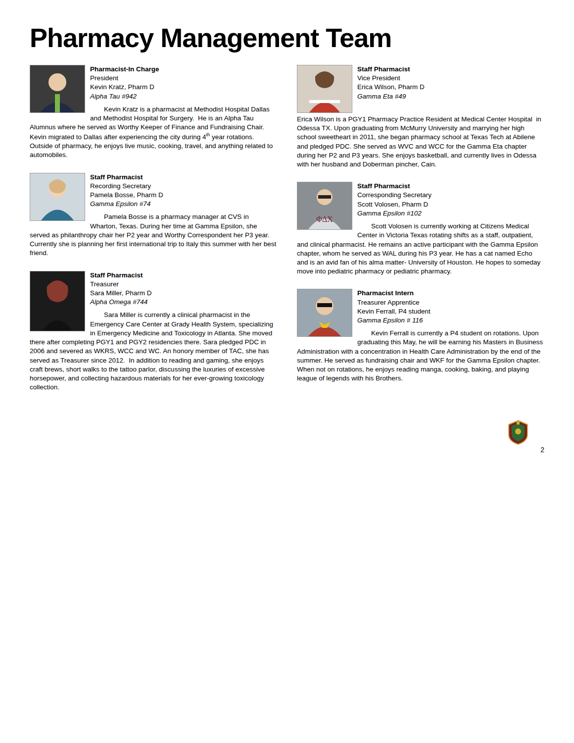Pharmacy Management Team
Pharmacist-In Charge
President
Kevin Kratz, Pharm D
Alpha Tau #942
Kevin Kratz is a pharmacist at Methodist Hospital Dallas and Methodist Hospital for Surgery. He is an Alpha Tau Alumnus where he served as Worthy Keeper of Finance and Fundraising Chair. Kevin migrated to Dallas after experiencing the city during 4th year rotations. Outside of pharmacy, he enjoys live music, cooking, travel, and anything related to automobiles.
Staff Pharmacist
Recording Secretary
Pamela Bosse, Pharm D
Gamma Epsilon #74
Pamela Bosse is a pharmacy manager at CVS in Wharton, Texas. During her time at Gamma Epsilon, she served as philanthropy chair her P2 year and Worthy Correspondent her P3 year. Currently she is planning her first international trip to Italy this summer with her best friend.
Staff Pharmacist
Treasurer
Sara Miller, Pharm D
Alpha Omega #744
Sara Miller is currently a clinical pharmacist in the Emergency Care Center at Grady Health System, specializing in Emergency Medicine and Toxicology in Atlanta. She moved there after completing PGY1 and PGY2 residencies there. Sara pledged PDC in 2006 and severed as WKRS, WCC and WC. An honory member of TAC, she has served as Treasurer since 2012. In addition to reading and gaming, she enjoys craft brews, short walks to the tattoo parlor, discussing the luxuries of excessive horsepower, and collecting hazardous materials for her ever-growing toxicology collection.
Staff Pharmacist
Vice President
Erica Wilson, Pharm D
Gamma Eta #49
Erica Wilson is a PGY1 Pharmacy Practice Resident at Medical Center Hospital in Odessa TX. Upon graduating from McMurry University and marrying her high school sweetheart in 2011, she began pharmacy school at Texas Tech at Abilene and pledged PDC. She served as WVC and WCC for the Gamma Eta chapter during her P2 and P3 years. She enjoys basketball, and currently lives in Odessa with her husband and Doberman pincher, Cain.
ΦΔΧ
Staff Pharmacist
Corresponding Secretary
Scott Volosen, Pharm D
Gamma Epsilon #102
Scott Volosen is currently working at Citizens Medical Center in Victoria Texas rotating shifts as a staff, outpatient, and clinical pharmacist. He remains an active participant with the Gamma Epsilon chapter, whom he served as WAL during his P3 year. He has a cat named Echo and is an avid fan of his alma matter- University of Houston. He hopes to someday move into pediatric pharmacy or pediatric pharmacy.
Pharmacist Intern
Treasurer Apprentice
Kevin Ferrall, P4 student
Gamma Epsilon # 116
Kevin Ferrall is currently a P4 student on rotations. Upon graduating this May, he will be earning his Masters in Business Administration with a concentration in Health Care Administration by the end of the summer. He served as fundraising chair and WKF for the Gamma Epsilon chapter. When not on rotations, he enjoys reading manga, cooking, baking, and playing league of legends with his Brothers.
2